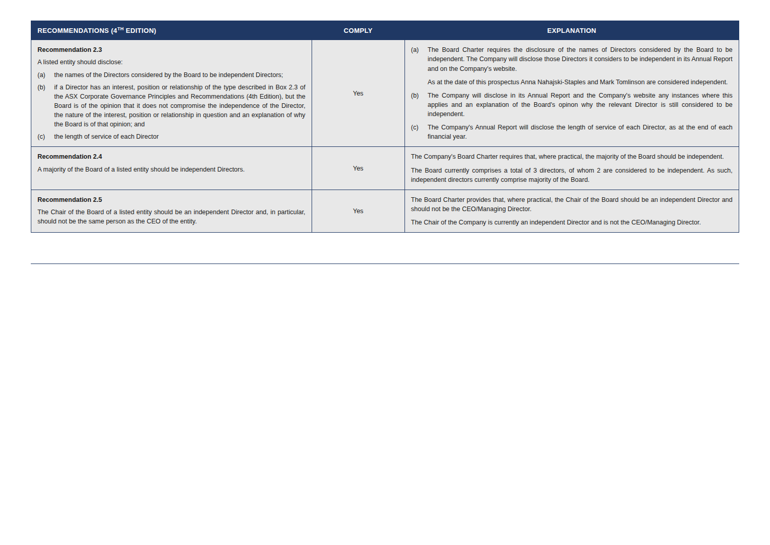| RECOMMENDATIONS (4 TH EDITION) | COMPLY | EXPLANATION |
| --- | --- | --- |
| Recommendation 2.3 A listed entity should disclose: (a) the names of the Directors considered by the Board to be independent Directors; (b) if a Director has an interest, position or relationship of the type described in Box 2.3 of the ASX Corporate Governance Principles and Recommendations (4th Edition), but the Board is of the opinion that it does not compromise the independence of the Director, the nature of the interest, position or relationship in question and an explanation of why the Board is of that opinion; and (c) the length of service of each Director | Yes | (a) The Board Charter requires the disclosure of the names of Directors considered by the Board to be independent. The Company will disclose those Directors it considers to be independent in its Annual Report and on the Company's website. As at the date of this prospectus Anna Nahajski-Staples and Mark Tomlinson are considered independent. (b) The Company will disclose in its Annual Report and the Company's website any instances where this applies and an explanation of the Board's opinon why the relevant Director is still considered to be independent. (c) The Company's Annual Report will disclose the length of service of each Director, as at the end of each financial year. |
| Recommendation 2.4 A majority of the Board of a listed entity should be independent Directors. | Yes | The Company's Board Charter requires that, where practical, the majority of the Board should be independent. The Board currently comprises a total of 3 directors, of whom 2 are considered to be independent. As such, independent directors currently comprise majority of the Board. |
| Recommendation 2.5 The Chair of the Board of a listed entity should be an independent Director and, in particular, should not be the same person as the CEO of the entity. | Yes | The Board Charter provides that, where practical, the Chair of the Board should be an independent Director and should not be the CEO/Managing Director. The Chair of the Company is currently an independent Director and is not the CEO/Managing Director. |